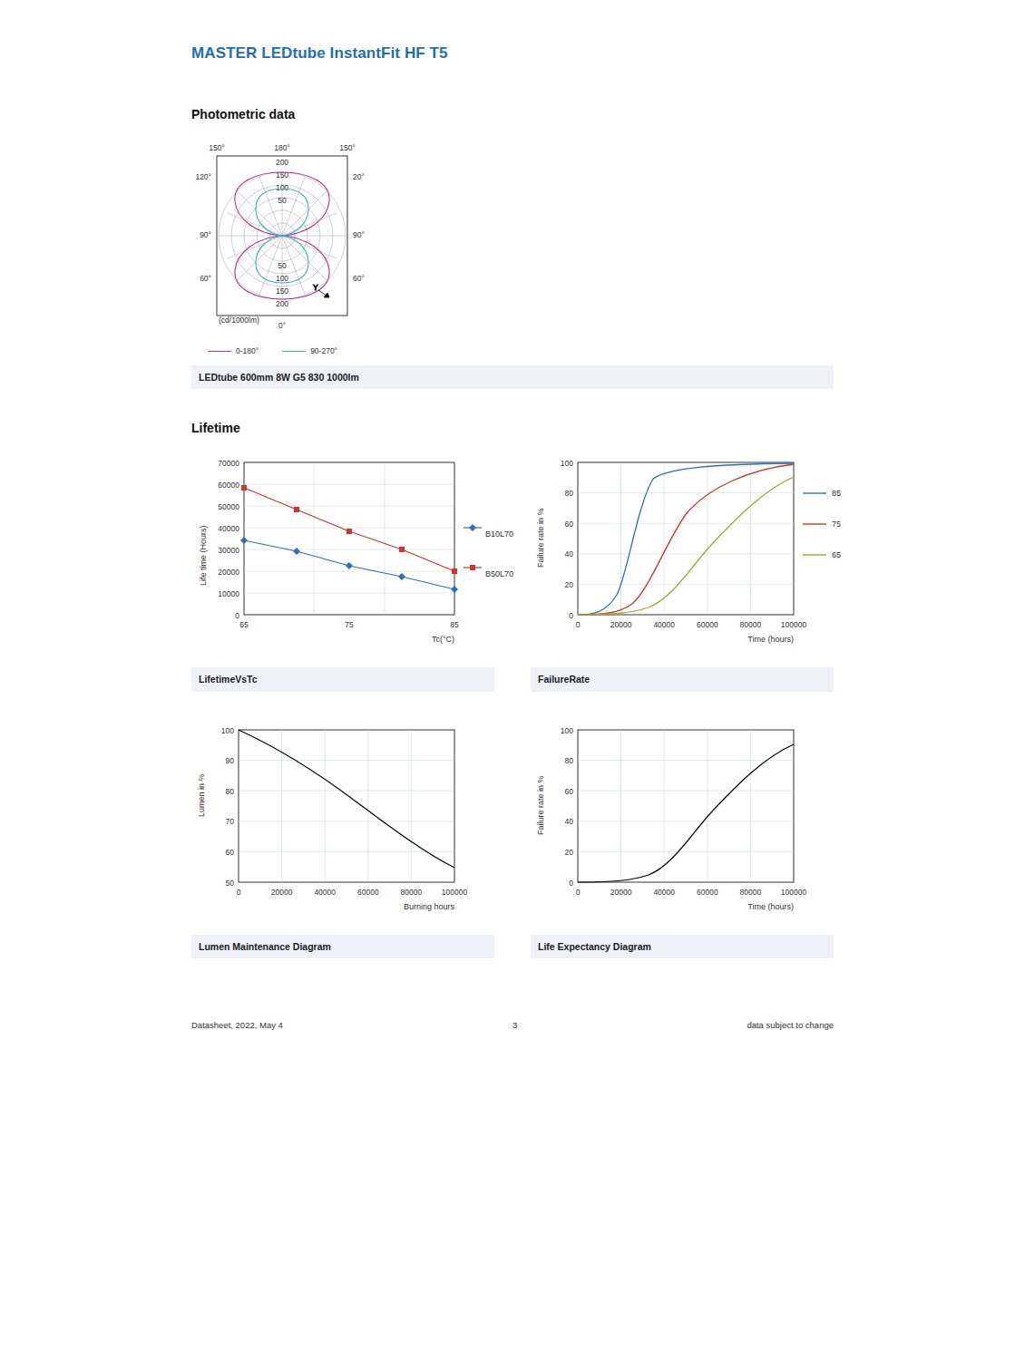MASTER LEDtube InstantFit HF T5
Photometric data
150° 180° 150° 120° 90° 60° 20° 90° 60° 0° (cd/1000lm) 200 150 100 50 50 100 150 200 Y
0-180° 90-270°
LEDtube 600mm 8W G5 830 1000lm
Lifetime
70000 60000 50000 40000 30000 20000 10000 0 65 75 85 Life time (Hours) Tc(°C) B10L70 B50L70
LifetimeVsTc
100 80 60 40 20 0 0 20000 40000 60000 80000 100000 Failure rate in % Time (hours) 85 75 65
FailureRate
100 90 80 70 60 50 0 20000 40000 60000 80000 100000 Lumen in % Burning hours
Lumen Maintenance Diagram
100 80 60 40 20 0 0 20000 40000 60000 80000 100000 Failure rate in % Time (hours)
Life Expectancy Diagram
Datasheet, 2022, May 4
3
data subject to change